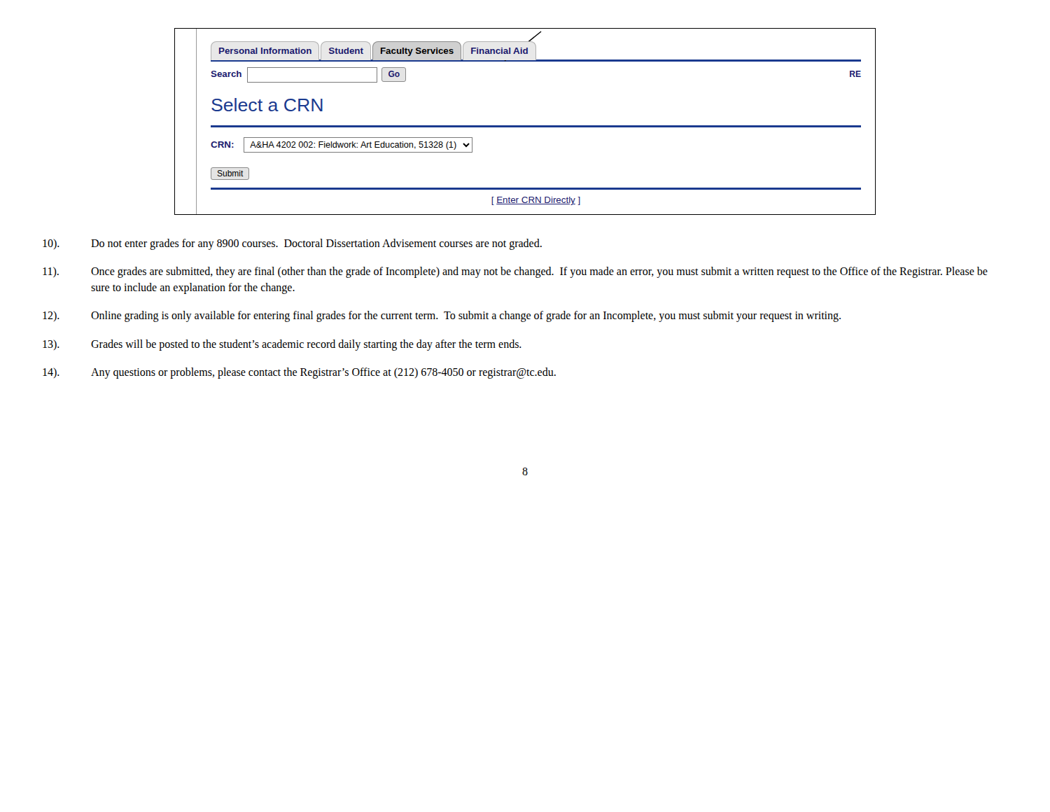Personal Information
Student
Faculty Services
Financial Aid
Search Go RE
Select a CRN
CRN: A&HA 4202 002: Fieldwork: Art Education, 51328 (1)
Submit
[ Enter CRN Directly ]
10). Do not enter grades for any 8900 courses. Doctoral Dissertation Advisement courses are not graded.
11). Once grades are submitted, they are final (other than the grade of Incomplete) and may not be changed. If you made an error, you must submit a written request to the Office of the Registrar. Please be sure to include an explanation for the change.
12). Online grading is only available for entering final grades for the current term. To submit a change of grade for an Incomplete, you must submit your request in writing.
13). Grades will be posted to the student’s academic record daily starting the day after the term ends.
14). Any questions or problems, please contact the Registrar’s Office at (212) 678-4050 or registrar@tc.edu.
8